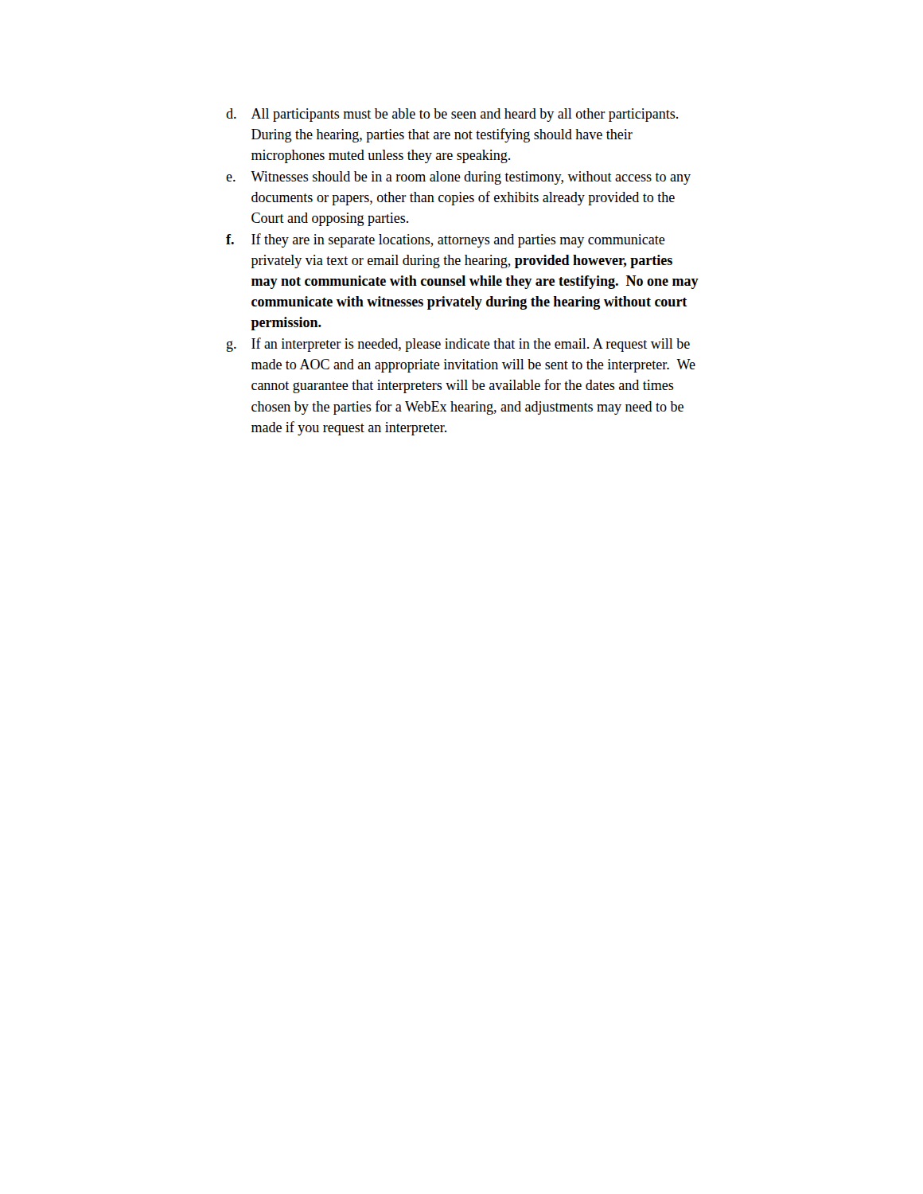d. All participants must be able to be seen and heard by all other participants. During the hearing, parties that are not testifying should have their microphones muted unless they are speaking.
e. Witnesses should be in a room alone during testimony, without access to any documents or papers, other than copies of exhibits already provided to the Court and opposing parties.
f. If they are in separate locations, attorneys and parties may communicate privately via text or email during the hearing, provided however, parties may not communicate with counsel while they are testifying. No one may communicate with witnesses privately during the hearing without court permission.
g. If an interpreter is needed, please indicate that in the email. A request will be made to AOC and an appropriate invitation will be sent to the interpreter. We cannot guarantee that interpreters will be available for the dates and times chosen by the parties for a WebEx hearing, and adjustments may need to be made if you request an interpreter.